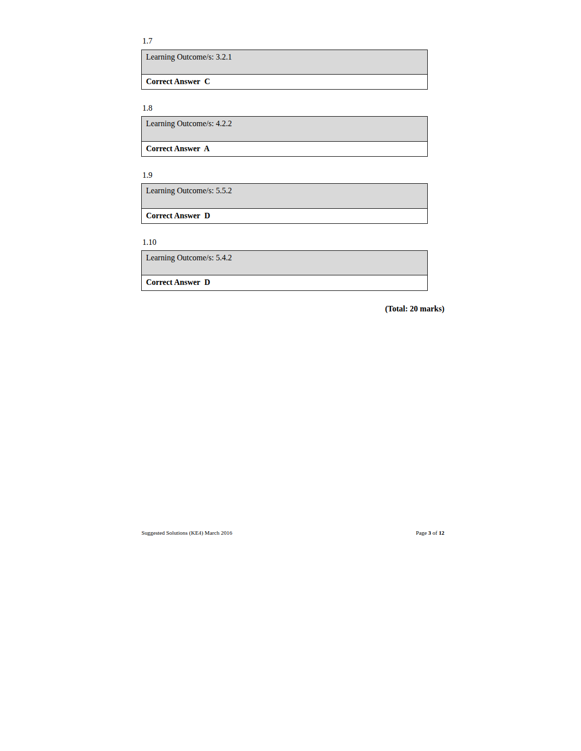1.7
| Learning Outcome/s: 3.2.1 |
| Correct Answer C |
1.8
| Learning Outcome/s: 4.2.2 |
| Correct Answer A |
1.9
| Learning Outcome/s: 5.5.2 |
| Correct Answer D |
1.10
| Learning Outcome/s: 5.4.2 |
| Correct Answer D |
(Total: 20 marks)
Suggested Solutions (KE4) March 2016 Page 3 of 12